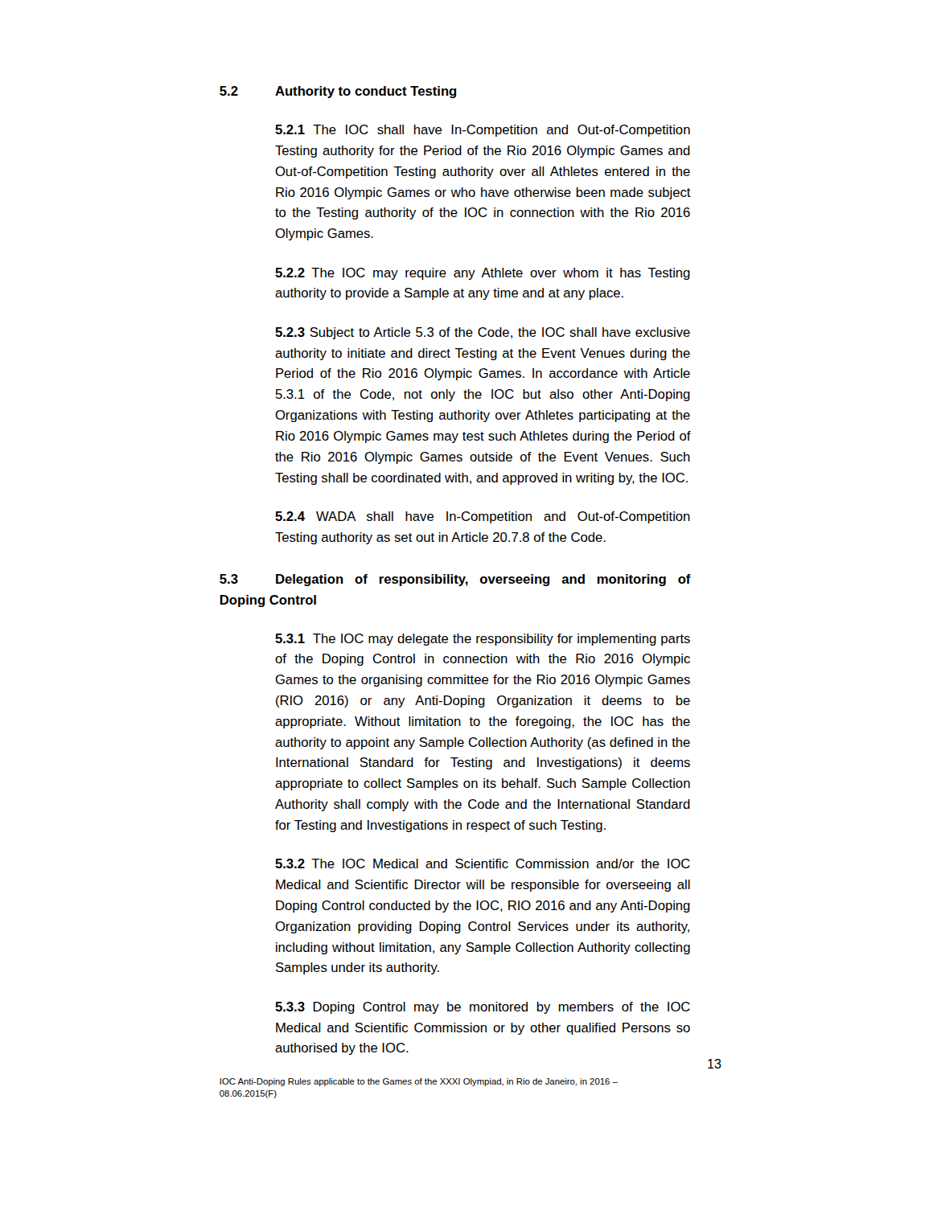5.2 Authority to conduct Testing
5.2.1 The IOC shall have In-Competition and Out-of-Competition Testing authority for the Period of the Rio 2016 Olympic Games and Out-of-Competition Testing authority over all Athletes entered in the Rio 2016 Olympic Games or who have otherwise been made subject to the Testing authority of the IOC in connection with the Rio 2016 Olympic Games.
5.2.2 The IOC may require any Athlete over whom it has Testing authority to provide a Sample at any time and at any place.
5.2.3 Subject to Article 5.3 of the Code, the IOC shall have exclusive authority to initiate and direct Testing at the Event Venues during the Period of the Rio 2016 Olympic Games. In accordance with Article 5.3.1 of the Code, not only the IOC but also other Anti-Doping Organizations with Testing authority over Athletes participating at the Rio 2016 Olympic Games may test such Athletes during the Period of the Rio 2016 Olympic Games outside of the Event Venues. Such Testing shall be coordinated with, and approved in writing by, the IOC.
5.2.4 WADA shall have In-Competition and Out-of-Competition Testing authority as set out in Article 20.7.8 of the Code.
5.3 Delegation of responsibility, overseeing and monitoring of Doping Control
5.3.1 The IOC may delegate the responsibility for implementing parts of the Doping Control in connection with the Rio 2016 Olympic Games to the organising committee for the Rio 2016 Olympic Games (RIO 2016) or any Anti-Doping Organization it deems to be appropriate. Without limitation to the foregoing, the IOC has the authority to appoint any Sample Collection Authority (as defined in the International Standard for Testing and Investigations) it deems appropriate to collect Samples on its behalf. Such Sample Collection Authority shall comply with the Code and the International Standard for Testing and Investigations in respect of such Testing.
5.3.2 The IOC Medical and Scientific Commission and/or the IOC Medical and Scientific Director will be responsible for overseeing all Doping Control conducted by the IOC, RIO 2016 and any Anti-Doping Organization providing Doping Control Services under its authority, including without limitation, any Sample Collection Authority collecting Samples under its authority.
5.3.3 Doping Control may be monitored by members of the IOC Medical and Scientific Commission or by other qualified Persons so authorised by the IOC.
IOC Anti-Doping Rules applicable to the Games of the XXXI Olympiad, in Rio de Janeiro, in 2016 – 08.06.2015(F)
13